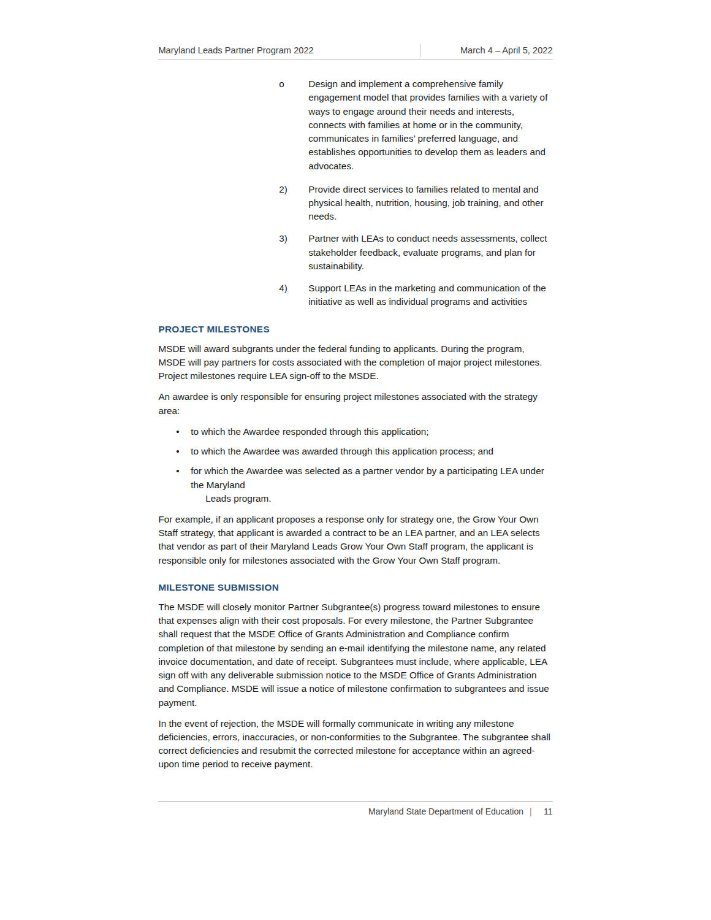Maryland Leads Partner Program 2022
March 4 – April 5, 2022
o Design and implement a comprehensive family engagement model that provides families with a variety of ways to engage around their needs and interests, connects with families at home or in the community, communicates in families’ preferred language, and establishes opportunities to develop them as leaders and advocates.
2) Provide direct services to families related to mental and physical health, nutrition, housing, job training, and other needs.
3) Partner with LEAs to conduct needs assessments, collect stakeholder feedback, evaluate programs, and plan for sustainability.
4) Support LEAs in the marketing and communication of the initiative as well as individual programs and activities
PROJECT MILESTONES
MSDE will award subgrants under the federal funding to applicants. During the program, MSDE will pay partners for costs associated with the completion of major project milestones. Project milestones require LEA sign-off to the MSDE.
An awardee is only responsible for ensuring project milestones associated with the strategy area:
to which the Awardee responded through this application;
to which the Awardee was awarded through this application process; and
for which the Awardee was selected as a partner vendor by a participating LEA under the MarylandLeads program.
For example, if an applicant proposes a response only for strategy one, the Grow Your Own Staff strategy, that applicant is awarded a contract to be an LEA partner, and an LEA selects that vendor as part of their Maryland Leads Grow Your Own Staff program, the applicant is responsible only for milestones associated with the Grow Your Own Staff program.
MILESTONE SUBMISSION
The MSDE will closely monitor Partner Subgrantee(s) progress toward milestones to ensure that expenses align with their cost proposals. For every milestone, the Partner Subgrantee shall request that the MSDE Office of Grants Administration and Compliance confirm completion of that milestone by sending an e-mail identifying the milestone name, any related invoice documentation, and date of receipt. Subgrantees must include, where applicable, LEA sign off with any deliverable submission notice to the MSDE Office of Grants Administration and Compliance. MSDE will issue a notice of milestone confirmation to subgrantees and issue payment.
In the event of rejection, the MSDE will formally communicate in writing any milestone deficiencies, errors, inaccuracies, or non-conformities to the Subgrantee. The subgrantee shall correct deficiencies and resubmit the corrected milestone for acceptance within an agreed-upon time period to receive payment.
Maryland State Department of Education|11